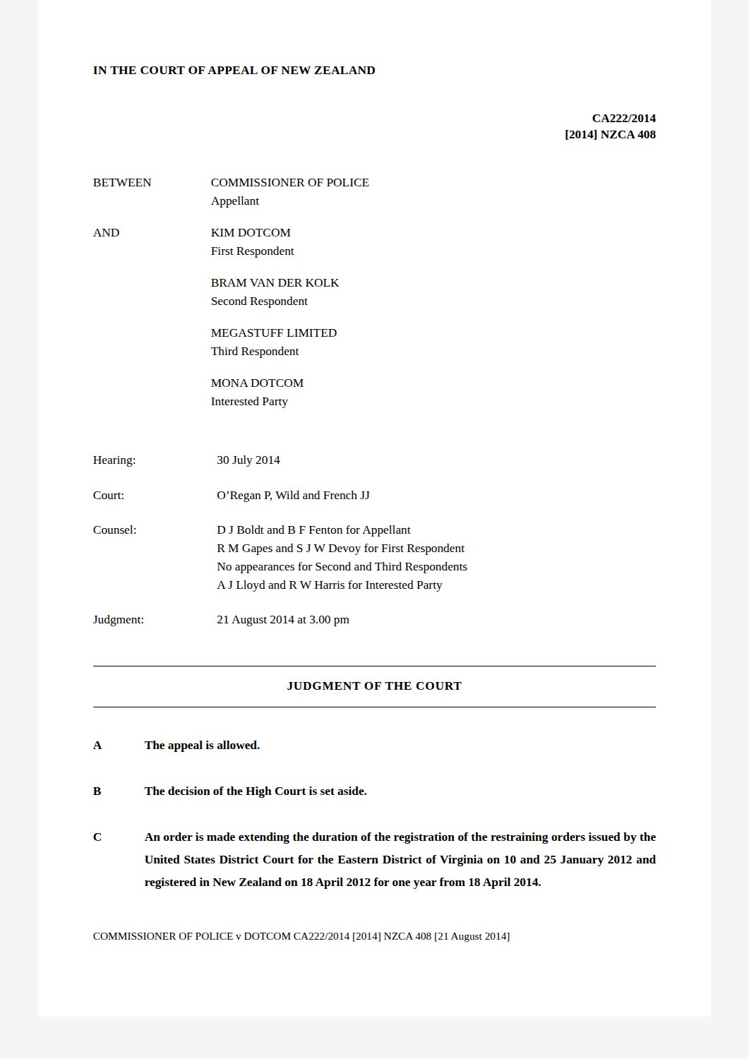IN THE COURT OF APPEAL OF NEW ZEALAND
CA222/2014
[2014] NZCA 408
| BETWEEN | COMMISSIONER OF POLICE Appellant |
| AND | KIM DOTCOM First Respondent |
| | BRAM VAN DER KOLK Second Respondent |
| | MEGASTUFF LIMITED Third Respondent |
| | MONA DOTCOM Interested Party |
| Hearing: | 30 July 2014 |
| Court: | O’Regan P, Wild and French JJ |
| Counsel: | D J Boldt and B F Fenton for Appellant R M Gapes and S J W Devoy for First Respondent No appearances for Second and Third Respondents A J Lloyd and R W Harris for Interested Party |
| Judgment: | 21 August 2014 at 3.00 pm |
JUDGMENT OF THE COURT
AThe appeal is allowed.
BThe decision of the High Court is set aside.
CAn order is made extending the duration of the registration of the restraining orders issued by the United States District Court for the Eastern District of Virginia on 10 and 25 January 2012 and registered in New Zealand on 18 April 2012 for one year from 18 April 2014.
COMMISSIONER OF POLICE v DOTCOM CA222/2014 [2014] NZCA 408 [21 August 2014]